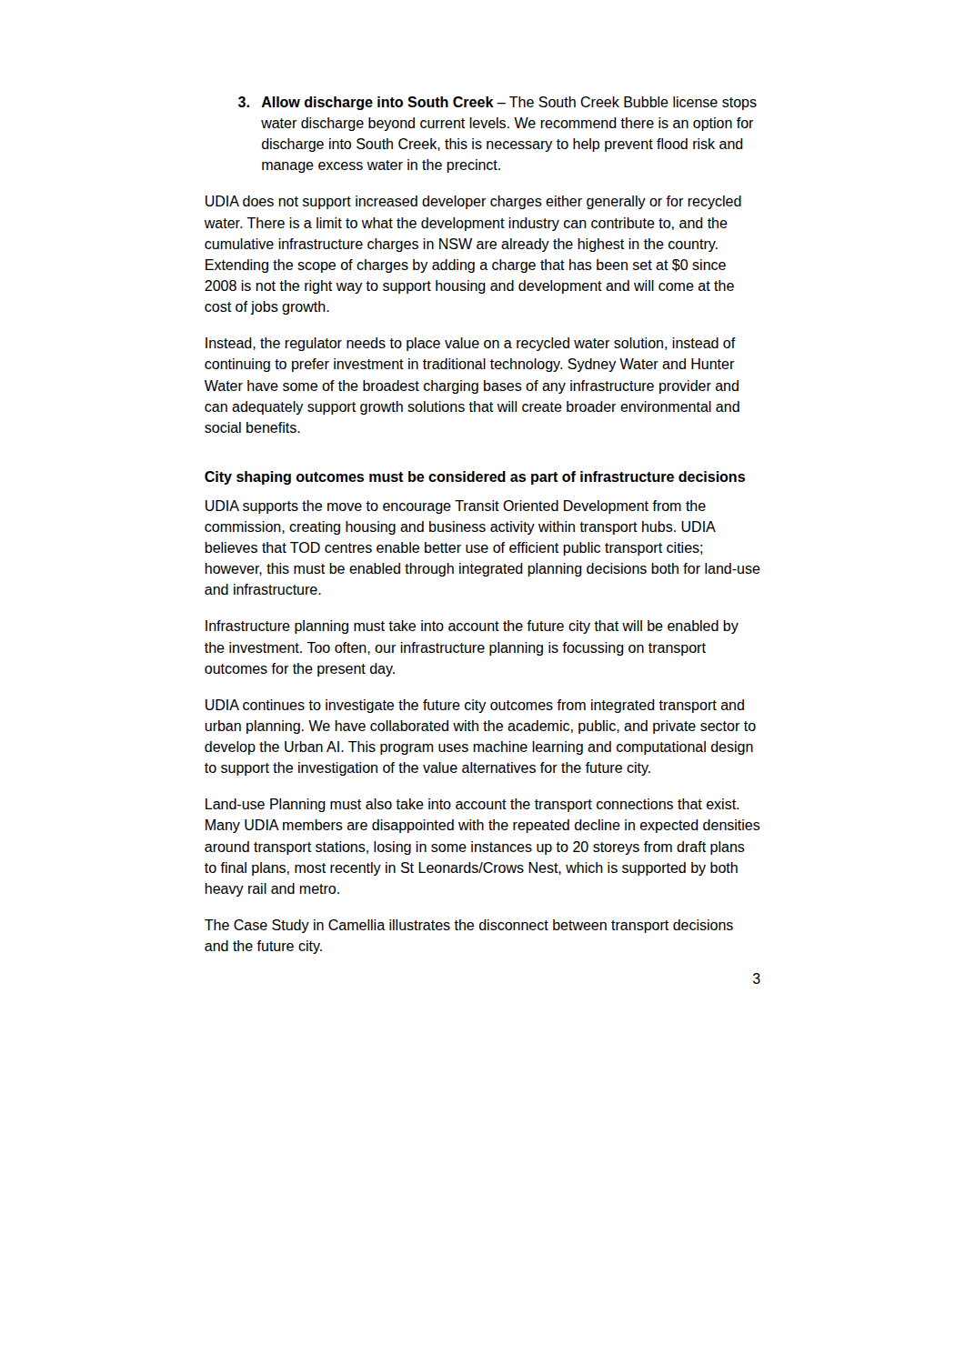3. Allow discharge into South Creek – The South Creek Bubble license stops water discharge beyond current levels. We recommend there is an option for discharge into South Creek, this is necessary to help prevent flood risk and manage excess water in the precinct.
UDIA does not support increased developer charges either generally or for recycled water. There is a limit to what the development industry can contribute to, and the cumulative infrastructure charges in NSW are already the highest in the country. Extending the scope of charges by adding a charge that has been set at $0 since 2008 is not the right way to support housing and development and will come at the cost of jobs growth.
Instead, the regulator needs to place value on a recycled water solution, instead of continuing to prefer investment in traditional technology. Sydney Water and Hunter Water have some of the broadest charging bases of any infrastructure provider and can adequately support growth solutions that will create broader environmental and social benefits.
City shaping outcomes must be considered as part of infrastructure decisions
UDIA supports the move to encourage Transit Oriented Development from the commission, creating housing and business activity within transport hubs. UDIA believes that TOD centres enable better use of efficient public transport cities; however, this must be enabled through integrated planning decisions both for land-use and infrastructure.
Infrastructure planning must take into account the future city that will be enabled by the investment. Too often, our infrastructure planning is focussing on transport outcomes for the present day.
UDIA continues to investigate the future city outcomes from integrated transport and urban planning. We have collaborated with the academic, public, and private sector to develop the Urban AI. This program uses machine learning and computational design to support the investigation of the value alternatives for the future city.
Land-use Planning must also take into account the transport connections that exist. Many UDIA members are disappointed with the repeated decline in expected densities around transport stations, losing in some instances up to 20 storeys from draft plans to final plans, most recently in St Leonards/Crows Nest, which is supported by both heavy rail and metro.
The Case Study in Camellia illustrates the disconnect between transport decisions and the future city.
3